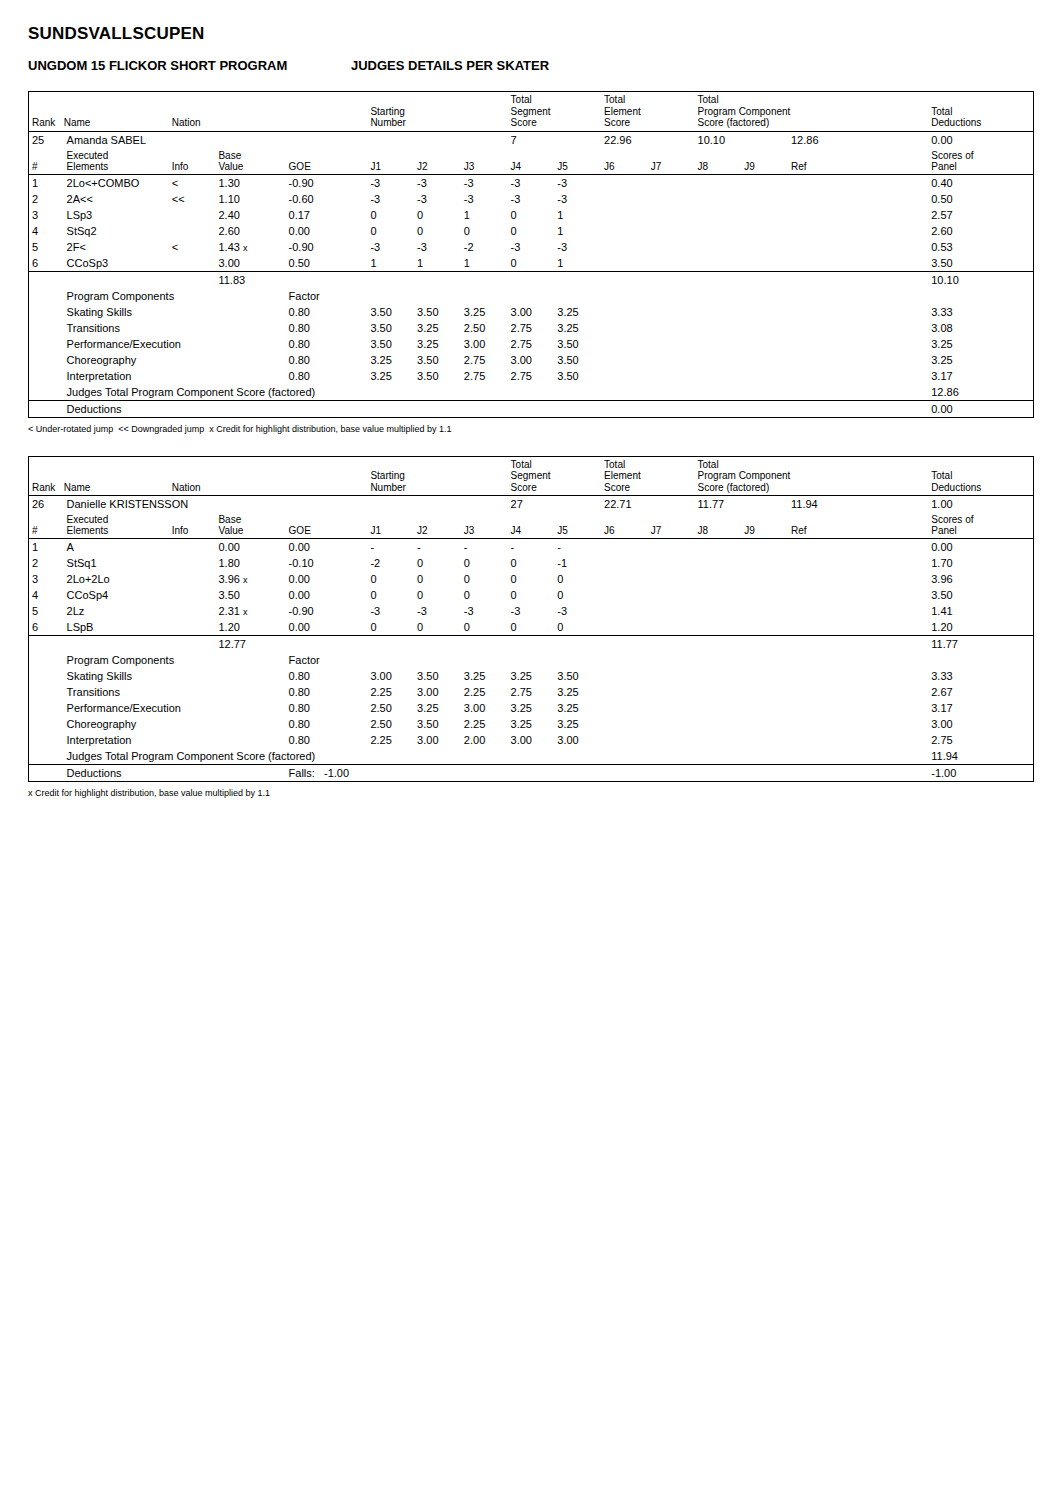SUNDSVALLSCUPEN
UNGDOM 15 FLICKOR SHORT PROGRAM JUDGES DETAILS PER SKATER
| Rank Name | Nation | Starting Number | Total Segment Score | Total Element Score | Total Program Component Score (factored) | Total Deductions |
| --- | --- | --- | --- | --- | --- | --- |
| 25 | Amanda SABEL | | 7 | 22.96 | 10.10 | 12.86 | 0.00 |
| # | Executed Elements | Info | Base Value | GOE | J1 | J2 | J3 | J4 | J5 | J6 | J7 | J8 | J9 | Ref | Scores of Panel |
| 1 | 2Lo<+COMBO | < | 1.30 | -0.90 | -3 | -3 | -3 | -3 | -3 | | | | | | 0.40 |
| 2 | 2A<< | << | 1.10 | -0.60 | -3 | -3 | -3 | -3 | -3 | | | | | | 0.50 |
| 3 | LSp3 | | 2.40 | 0.17 | 0 | 0 | 1 | 0 | 1 | | | | | | 2.57 |
| 4 | StSq2 | | 2.60 | 0.00 | 0 | 0 | 0 | 0 | 1 | | | | | | 2.60 |
| 5 | 2F< | < | 1.43 x | -0.90 | -3 | -3 | -2 | -3 | -3 | | | | | | 0.53 |
| 6 | CCoSp3 | | 3.00 | 0.50 | 1 | 1 | 1 | 0 | 1 | | | | | | 3.50 |
| | | | 11.83 | | | | | | | | | | | | 10.10 |
| | Program Components | Factor | | | | | | | | | | | |
| | Skating Skills | 0.80 | 3.50 | 3.50 | 3.25 | 3.00 | 3.25 | | | | | | 3.33 |
| | Transitions | 0.80 | 3.50 | 3.25 | 2.50 | 2.75 | 3.25 | | | | | | 3.08 |
| | Performance/Execution | 0.80 | 3.50 | 3.25 | 3.00 | 2.75 | 3.50 | | | | | | 3.25 |
| | Choreography | 0.80 | 3.25 | 3.50 | 2.75 | 3.00 | 3.50 | | | | | | 3.25 |
| | Interpretation | 0.80 | 3.25 | 3.50 | 2.75 | 2.75 | 3.50 | | | | | | 3.17 |
| | Judges Total Program Component Score (factored) | | | | | | | | | | | 12.86 |
| | Deductions | | | | | | | | | | | 0.00 |
< Under-rotated jump << Downgraded jump x Credit for highlight distribution, base value multiplied by 1.1
| Rank Name | Nation | Starting Number | Total Segment Score | Total Element Score | Total Program Component Score (factored) | Total Deductions |
| --- | --- | --- | --- | --- | --- | --- |
| 26 | Danielle KRISTENSSON | | 27 | 22.71 | 11.77 | 11.94 | 1.00 |
| # | Executed Elements | Info | Base Value | GOE | J1 | J2 | J3 | J4 | J5 | J6 | J7 | J8 | J9 | Ref | Scores of Panel |
| 1 | A | | 0.00 | 0.00 | - | - | - | - | - | | | | | | 0.00 |
| 2 | StSq1 | | 1.80 | -0.10 | -2 | 0 | 0 | 0 | -1 | | | | | | 1.70 |
| 3 | 2Lo+2Lo | | 3.96 x | 0.00 | 0 | 0 | 0 | 0 | 0 | | | | | | 3.96 |
| 4 | CCoSp4 | | 3.50 | 0.00 | 0 | 0 | 0 | 0 | 0 | | | | | | 3.50 |
| 5 | 2Lz | | 2.31 x | -0.90 | -3 | -3 | -3 | -3 | -3 | | | | | | 1.41 |
| 6 | LSpB | | 1.20 | 0.00 | 0 | 0 | 0 | 0 | 0 | | | | | | 1.20 |
| | | | 12.77 | | | | | | | | | | | | 11.77 |
| | Program Components | Factor | | | | | | | | | | | |
| | Skating Skills | 0.80 | 3.00 | 3.50 | 3.25 | 3.25 | 3.50 | | | | | | 3.33 |
| | Transitions | 0.80 | 2.25 | 3.00 | 2.25 | 2.75 | 3.25 | | | | | | 2.67 |
| | Performance/Execution | 0.80 | 2.50 | 3.25 | 3.00 | 3.25 | 3.25 | | | | | | 3.17 |
| | Choreography | 0.80 | 2.50 | 3.50 | 2.25 | 3.25 | 3.25 | | | | | | 3.00 |
| | Interpretation | 0.80 | 2.25 | 3.00 | 2.00 | 3.00 | 3.00 | | | | | | 2.75 |
| | Judges Total Program Component Score (factored) | | | | | | | | | | | 11.94 |
| | Deductions | Falls: -1.00 | | | | | | | | | | | -1.00 |
x Credit for highlight distribution, base value multiplied by 1.1